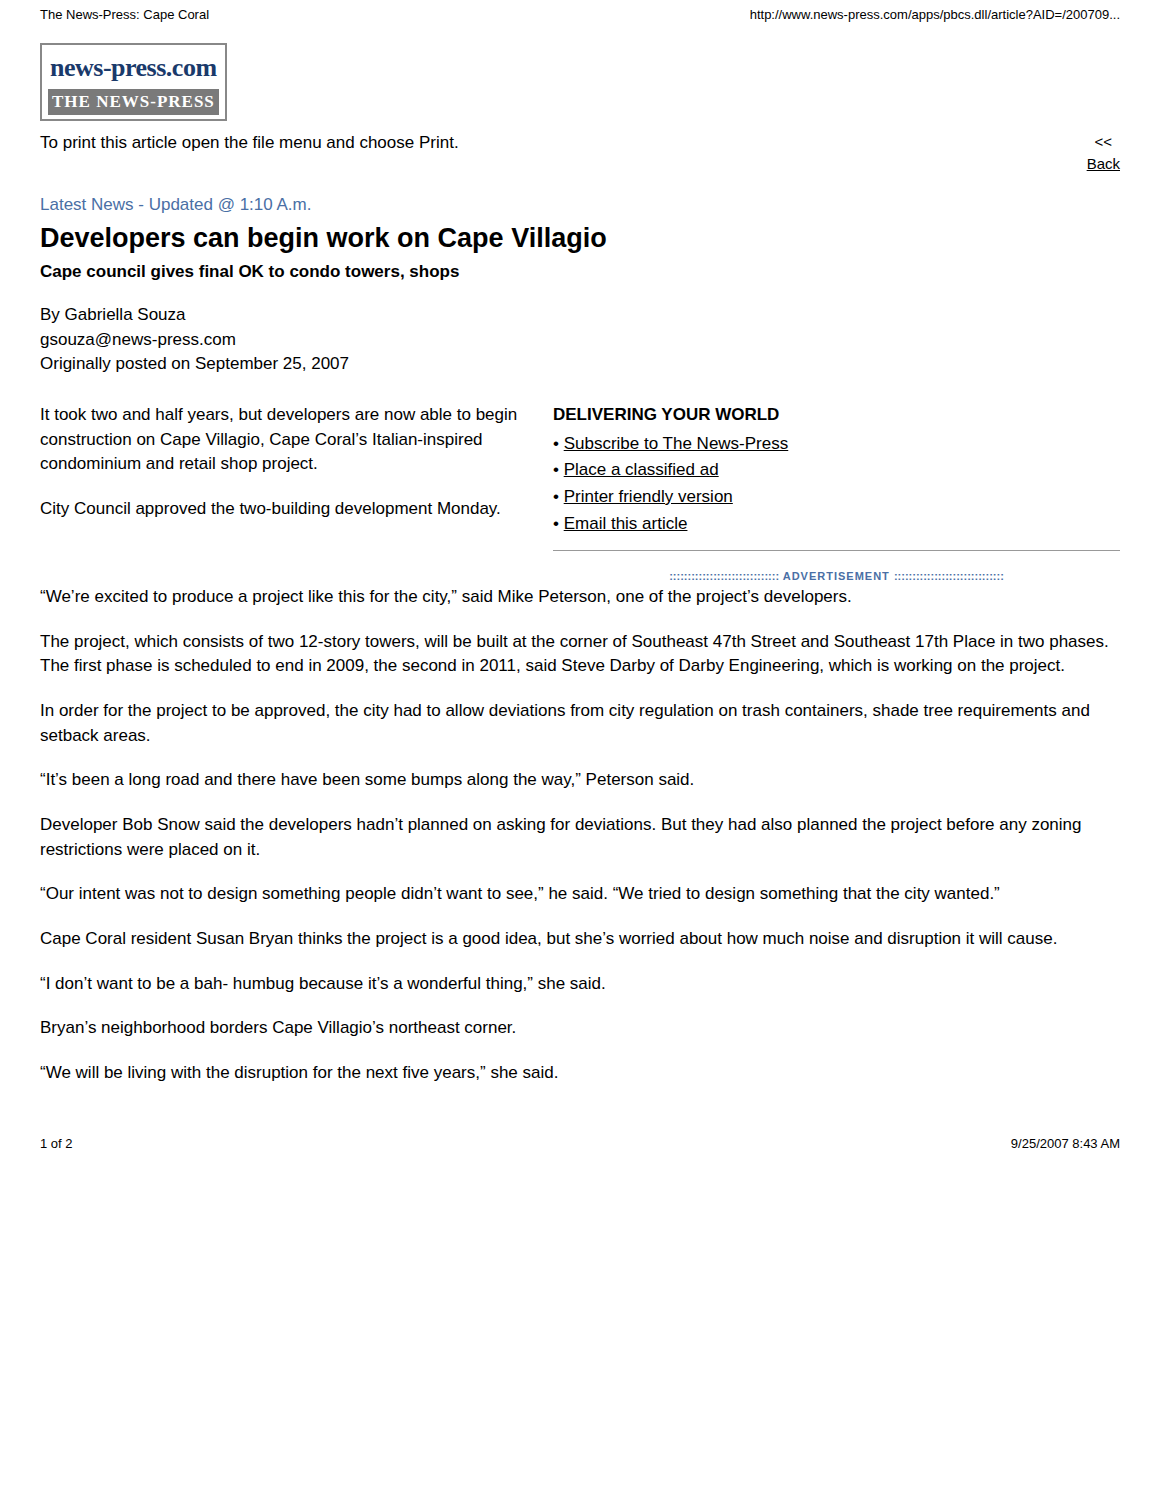The News-Press: Cape Coral http://www.news-press.com/apps/pbcs.dll/article?AID=/200709...
news-press.com
THE NEWS-PRESS
To print this article open the file menu and choose Print.
<<
Back
Latest News - Updated @ 1:10 A.m.
Developers can begin work on Cape Villagio
Cape council gives final OK to condo towers, shops
By Gabriella Souza
gsouza@news-press.com
Originally posted on September 25, 2007
It took two and half years, but developers are now able to begin construction on Cape Villagio, Cape Coral’s Italian-inspired condominium and retail shop project.
City Council approved the two-building development Monday.
DELIVERING YOUR WORLD
Subscribe to The News-Press
Place a classified ad
Printer friendly version
Email this article
:::::::::::::::::::::::::::::: ADVERTISEMENT ::::::::::::::::::::::::::::::
“We’re excited to produce a project like this for the city,” said Mike Peterson, one of the project’s developers.
The project, which consists of two 12-story towers, will be built at the corner of Southeast 47th Street and Southeast 17th Place in two phases. The first phase is scheduled to end in 2009, the second in 2011, said Steve Darby of Darby Engineering, which is working on the project.
In order for the project to be approved, the city had to allow deviations from city regulation on trash containers, shade tree requirements and setback areas.
“It’s been a long road and there have been some bumps along the way,” Peterson said.
Developer Bob Snow said the developers hadn’t planned on asking for deviations. But they had also planned the project before any zoning restrictions were placed on it.
“Our intent was not to design something people didn’t want to see,” he said. “We tried to design something that the city wanted.”
Cape Coral resident Susan Bryan thinks the project is a good idea, but she’s worried about how much noise and disruption it will cause.
“I don’t want to be a bah- humbug because it’s a wonderful thing,” she said.
Bryan’s neighborhood borders Cape Villagio’s northeast corner.
“We will be living with the disruption for the next five years,” she said.
1 of 2 9/25/2007 8:43 AM